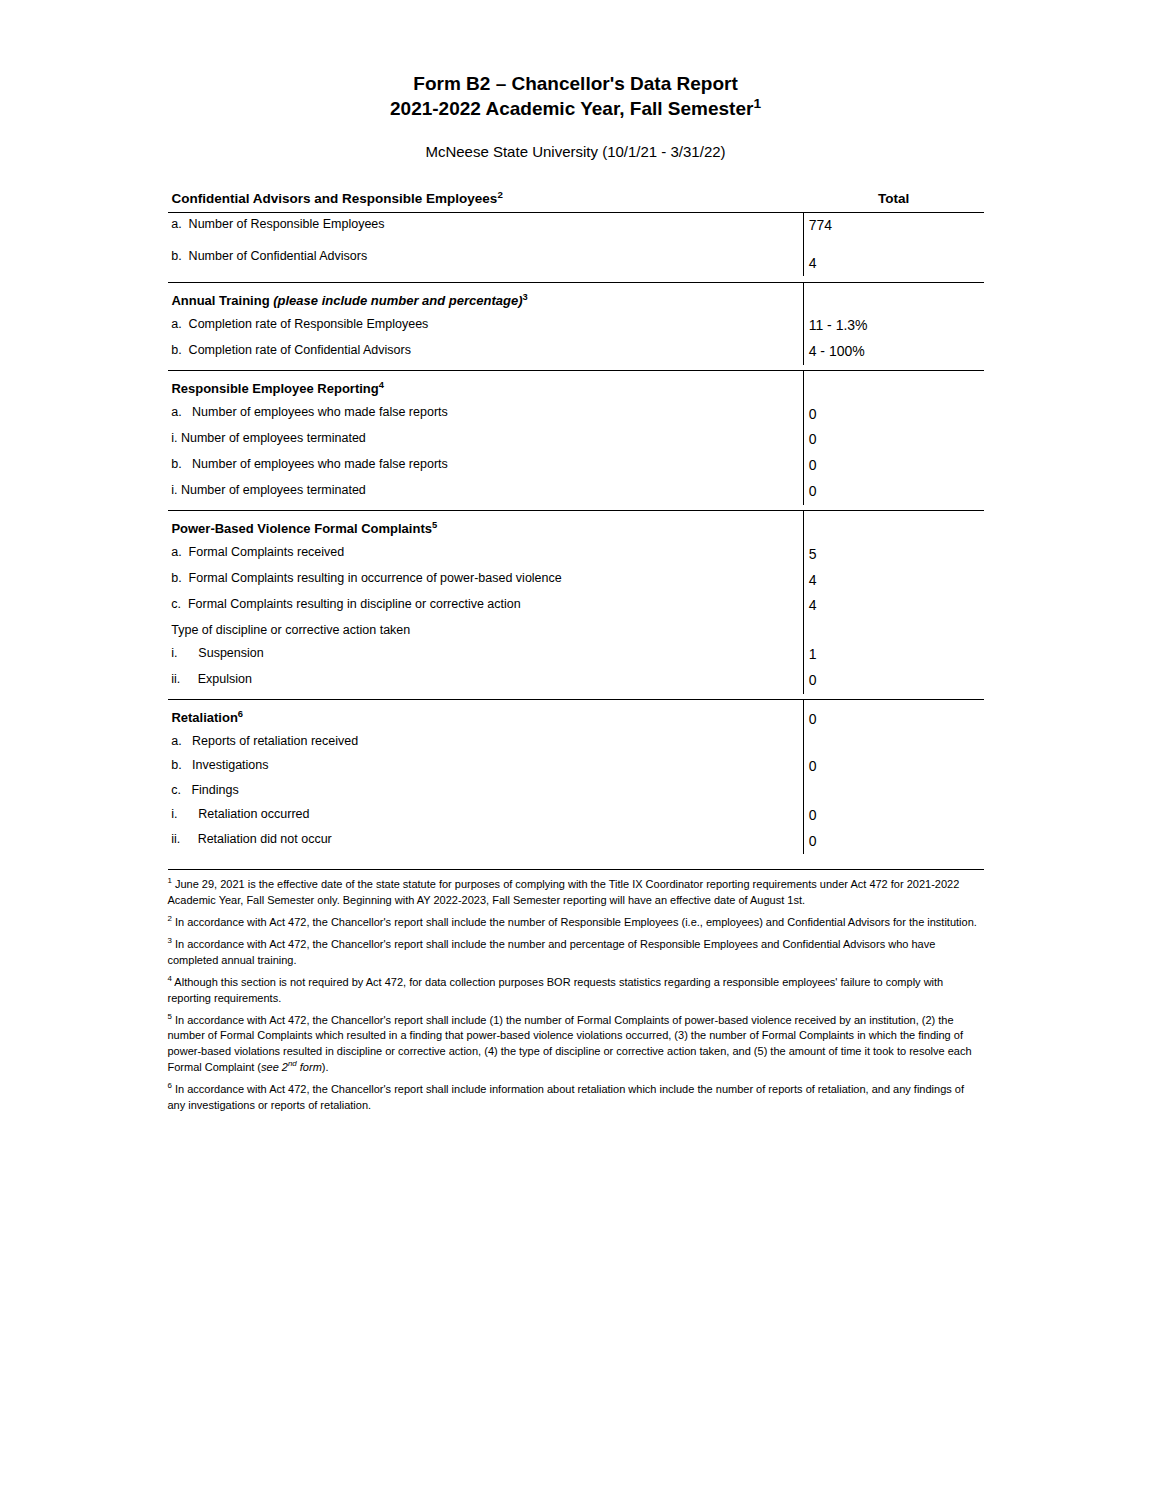Form B2 – Chancellor's Data Report
2021-2022 Academic Year, Fall Semester1
McNeese State University (10/1/21 - 3/31/22)
| Confidential Advisors and Responsible Employees 2 | Total |
| --- | --- |
| a. Number of Responsible Employees | 774 4 |
| b. Number of Confidential Advisors |
| Annual Training (please include number and percentage) 3 | |
| a. Completion rate of Responsible Employees | 11 - 1.3% |
| b. Completion rate of Confidential Advisors | 4 - 100% |
| Responsible Employee Reporting 4 | |
| a. Number of employees who made false reports | 0 |
| i. Number of employees terminated | 0 |
| b. Number of employees who made false reports | 0 |
| i. Number of employees terminated | 0 |
| Power-Based Violence Formal Complaints 5 | |
| a. Formal Complaints received | 5 |
| b. Formal Complaints resulting in occurrence of power-based violence | 4 |
| c. Formal Complaints resulting in discipline or corrective action | 4 |
| Type of discipline or corrective action taken | |
| i. Suspension | 1 |
| ii. Expulsion | 0 |
| Retaliation 6 | 0 |
| a. Reports of retaliation received |
| b. Investigations | 0 |
| c. Findings | |
| i. Retaliation occurred | 0 |
| ii. Retaliation did not occur | 0 |
1 June 29, 2021 is the effective date of the state statute for purposes of complying with the Title IX Coordinator reporting requirements under Act 472 for 2021-2022 Academic Year, Fall Semester only. Beginning with AY 2022-2023, Fall Semester reporting will have an effective date of August 1st.
2 In accordance with Act 472, the Chancellor's report shall include the number of Responsible Employees (i.e., employees) and Confidential Advisors for the institution.
3 In accordance with Act 472, the Chancellor's report shall include the number and percentage of Responsible Employees and Confidential Advisors who have completed annual training.
4 Although this section is not required by Act 472, for data collection purposes BOR requests statistics regarding a responsible employees' failure to comply with reporting requirements.
5 In accordance with Act 472, the Chancellor's report shall include (1) the number of Formal Complaints of power-based violence received by an institution, (2) the number of Formal Complaints which resulted in a finding that power-based violence violations occurred, (3) the number of Formal Complaints in which the finding of power-based violations resulted in discipline or corrective action, (4) the type of discipline or corrective action taken, and (5) the amount of time it took to resolve each Formal Complaint (see 2nd form).
6 In accordance with Act 472, the Chancellor's report shall include information about retaliation which include the number of reports of retaliation, and any findings of any investigations or reports of retaliation.